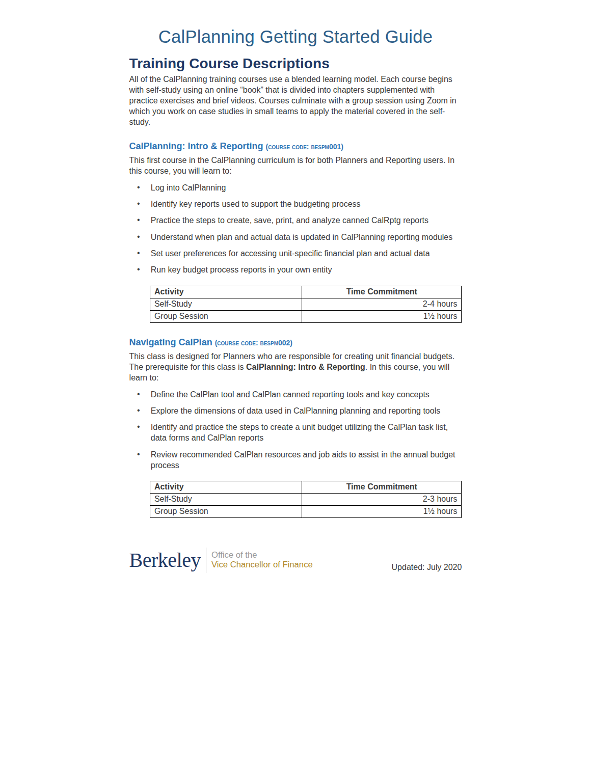CalPlanning Getting Started Guide
Training Course Descriptions
All of the CalPlanning training courses use a blended learning model. Each course begins with self-study using an online “book” that is divided into chapters supplemented with practice exercises and brief videos. Courses culminate with a group session using Zoom in which you work on case studies in small teams to apply the material covered in the self-study.
CalPlanning: Intro & Reporting (COURSE CODE: BESPM001)
This first course in the CalPlanning curriculum is for both Planners and Reporting users. In this course, you will learn to:
Log into CalPlanning
Identify key reports used to support the budgeting process
Practice the steps to create, save, print, and analyze canned CalRptg reports
Understand when plan and actual data is updated in CalPlanning reporting modules
Set user preferences for accessing unit-specific financial plan and actual data
Run key budget process reports in your own entity
| Activity | Time Commitment |
| --- | --- |
| Self-Study | 2-4 hours |
| Group Session | 1½ hours |
Navigating CalPlan (COURSE CODE: BESPM002)
This class is designed for Planners who are responsible for creating unit financial budgets. The prerequisite for this class is CalPlanning: Intro & Reporting. In this course, you will learn to:
Define the CalPlan tool and CalPlan canned reporting tools and key concepts
Explore the dimensions of data used in CalPlanning planning and reporting tools
Identify and practice the steps to create a unit budget utilizing the CalPlan task list, data forms and CalPlan reports
Review recommended CalPlan resources and job aids to assist in the annual budget process
| Activity | Time Commitment |
| --- | --- |
| Self-Study | 2-3 hours |
| Group Session | 1½ hours |
Berkeley
Office of the
Vice Chancellor of Finance
Updated: July 2020